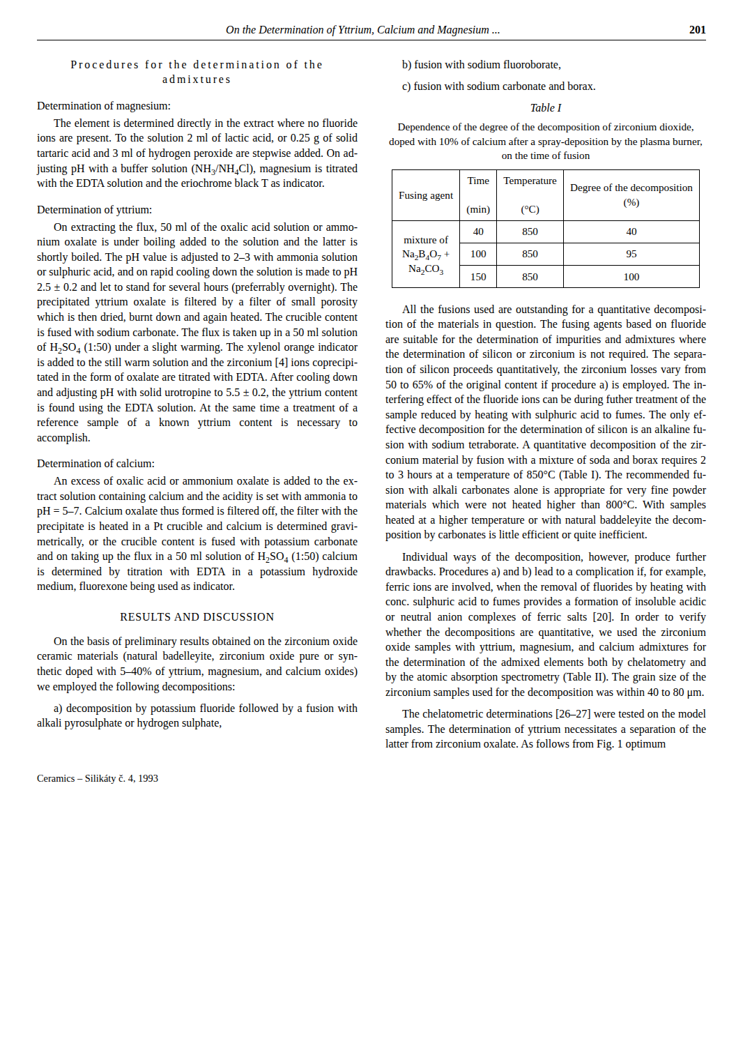On the Determination of Yttrium, Calcium and Magnesium ... 201
Procedures for the determination of the admixtures
Determination of magnesium:
The element is determined directly in the extract where no fluoride ions are present. To the solution 2 ml of lactic acid, or 0.25 g of solid tartaric acid and 3 ml of hydrogen peroxide are stepwise added. On adjusting pH with a buffer solution (NH3/NH4Cl), magnesium is titrated with the EDTA solution and the eriochrome black T as indicator.
Determination of yttrium:
On extracting the flux, 50 ml of the oxalic acid solution or ammonium oxalate is under boiling added to the solution and the latter is shortly boiled. The pH value is adjusted to 2–3 with ammonia solution or sulphuric acid, and on rapid cooling down the solution is made to pH 2.5 ± 0.2 and let to stand for several hours (preferrably overnight). The precipitated yttrium oxalate is filtered by a filter of small porosity which is then dried, burnt down and again heated. The crucible content is fused with sodium carbonate. The flux is taken up in a 50 ml solution of H2SO4 (1:50) under a slight warming. The xylenol orange indicator is added to the still warm solution and the zirconium [4] ions coprecipitated in the form of oxalate are titrated with EDTA. After cooling down and adjusting pH with solid urotropine to 5.5 ± 0.2, the yttrium content is found using the EDTA solution. At the same time a treatment of a reference sample of a known yttrium content is necessary to accomplish.
Determination of calcium:
An excess of oxalic acid or ammonium oxalate is added to the extract solution containing calcium and the acidity is set with ammonia to pH = 5–7. Calcium oxalate thus formed is filtered off, the filter with the precipitate is heated in a Pt crucible and calcium is determined gravimetrically, or the crucible content is fused with potassium carbonate and on taking up the flux in a 50 ml solution of H2SO4 (1:50) calcium is determined by titration with EDTA in a potassium hydroxide medium, fluorexone being used as indicator.
RESULTS AND DISCUSSION
On the basis of preliminary results obtained on the zirconium oxide ceramic materials (natural badelleyite, zirconium oxide pure or synthetic doped with 5–40% of yttrium, magnesium, and calcium oxides) we employed the following decompositions:
a) decomposition by potassium fluoride followed by a fusion with alkali pyrosulphate or hydrogen sulphate,
b) fusion with sodium fluoroborate,
c) fusion with sodium carbonate and borax.
Table I
Dependence of the degree of the decomposition of zirconium dioxide, doped with 10% of calcium after a spray-deposition by the plasma burner, on the time of fusion
| Fusing agent | Time (min) | Temperature (°C) | Degree of the decomposition (%) |
| --- | --- | --- | --- |
| mixture of Na 2 B 4 O 7 + Na 2 CO 3 | 40 | 850 | 40 |
| 100 | 850 | 95 |
| 150 | 850 | 100 |
All the fusions used are outstanding for a quantitative decomposition of the materials in question. The fusing agents based on fluoride are suitable for the determination of impurities and admixtures where the determination of silicon or zirconium is not required. The separation of silicon proceeds quantitatively, the zirconium losses vary from 50 to 65% of the original content if procedure a) is employed. The interfering effect of the fluoride ions can be during futher treatment of the sample reduced by heating with sulphuric acid to fumes. The only effective decomposition for the determination of silicon is an alkaline fusion with sodium tetraborate. A quantitative decomposition of the zirconium material by fusion with a mixture of soda and borax requires 2 to 3 hours at a temperature of 850°C (Table I). The recommended fusion with alkali carbonates alone is appropriate for very fine powder materials which were not heated higher than 800°C. With samples heated at a higher temperature or with natural baddeleyite the decomposition by carbonates is little efficient or quite inefficient.
Individual ways of the decomposition, however, produce further drawbacks. Procedures a) and b) lead to a complication if, for example, ferric ions are involved, when the removal of fluorides by heating with conc. sulphuric acid to fumes provides a formation of insoluble acidic or neutral anion complexes of ferric salts [20]. In order to verify whether the decompositions are quantitative, we used the zirconium oxide samples with yttrium, magnesium, and calcium admixtures for the determination of the admixed elements both by chelatometry and by the atomic absorption spectrometry (Table II). The grain size of the zirconium samples used for the decomposition was within 40 to 80 μm.
The chelatometric determinations [26–27] were tested on the model samples. The determination of yttrium necessitates a separation of the latter from zirconium oxalate. As follows from Fig. 1 optimum
Ceramics – Silikáty č. 4, 1993